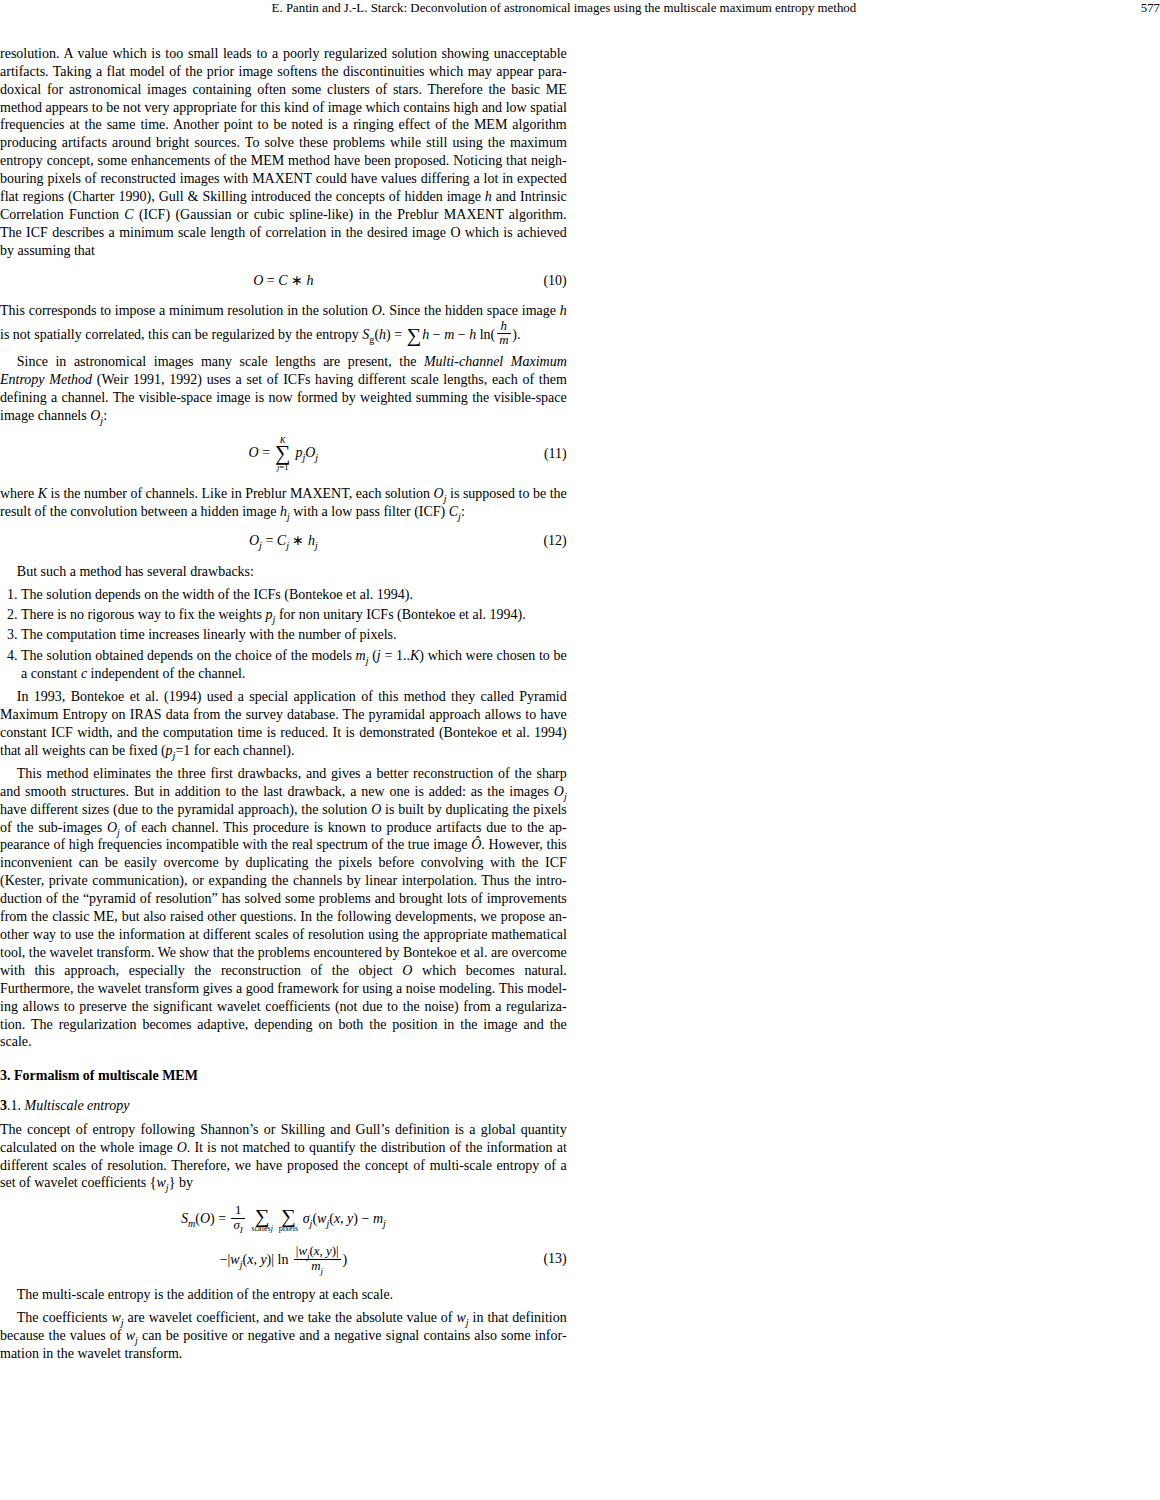E. Pantin and J.-L. Starck: Deconvolution of astronomical images using the multiscale maximum entropy method 577
resolution. A value which is too small leads to a poorly regularized solution showing unacceptable artifacts. Taking a flat model of the prior image softens the discontinuities which may appear paradoxical for astronomical images containing often some clusters of stars. Therefore the basic ME method appears to be not very appropriate for this kind of image which contains high and low spatial frequencies at the same time. Another point to be noted is a ringing effect of the MEM algorithm producing artifacts around bright sources. To solve these problems while still using the maximum entropy concept, some enhancements of the MEM method have been proposed. Noticing that neighbouring pixels of reconstructed images with MAXENT could have values differing a lot in expected flat regions (Charter 1990), Gull & Skilling introduced the concepts of hidden image h and Intrinsic Correlation Function C (ICF) (Gaussian or cubic spline-like) in the Preblur MAXENT algorithm. The ICF describes a minimum scale length of correlation in the desired image O which is achieved by assuming that
O = C ∗ h (10)
This corresponds to impose a minimum resolution in the solution O. Since the hidden space image h is not spatially correlated, this can be regularized by the entropy Sg(h) = ∑h − m − h ln(hm).
Since in astronomical images many scale lengths are present, the Multi-channel Maximum Entropy Method (Weir 1991, 1992) uses a set of ICFs having different scale lengths, each of them defining a channel. The visible-space image is now formed by weighted summing the visible-space image channels Oj:
O = K∑j=1 pjOj (11)
where K is the number of channels. Like in Preblur MAXENT, each solution Oj is supposed to be the result of the convolution between a hidden image hj with a low pass filter (ICF) Cj:
Oj = Cj ∗ hj (12)
But such a method has several drawbacks:
The solution depends on the width of the ICFs (Bontekoe et al. 1994).
There is no rigorous way to fix the weights pj for non unitary ICFs (Bontekoe et al. 1994).
The computation time increases linearly with the number of pixels.
The solution obtained depends on the choice of the models mj (j = 1..K) which were chosen to be a constant c independent of the channel.
In 1993, Bontekoe et al. (1994) used a special application of this method they called Pyramid Maximum Entropy on IRAS data from the survey database. The pyramidal approach allows to have constant ICF width, and the computation time is reduced. It is demonstrated (Bontekoe et al. 1994) that all weights can be fixed (pj=1 for each channel).
This method eliminates the three first drawbacks, and gives a better reconstruction of the sharp and smooth structures. But in addition to the last drawback, a new one is added: as the images Oj have different sizes (due to the pyramidal approach), the solution O is built by duplicating the pixels of the sub-images Oj of each channel. This procedure is known to produce artifacts due to the appearance of high frequencies incompatible with the real spectrum of the true image Ô. However, this inconvenient can be easily overcome by duplicating the pixels before convolving with the ICF (Kester, private communication), or expanding the channels by linear interpolation. Thus the introduction of the “pyramid of resolution” has solved some problems and brought lots of improvements from the classic ME, but also raised other questions. In the following developments, we propose another way to use the information at different scales of resolution using the appropriate mathematical tool, the wavelet transform. We show that the problems encountered by Bontekoe et al. are overcome with this approach, especially the reconstruction of the object O which becomes natural. Furthermore, the wavelet transform gives a good framework for using a noise modeling. This modeling allows to preserve the significant wavelet coefficients (not due to the noise) from a regularization. The regularization becomes adaptive, depending on both the position in the image and the scale.
3. Formalism of multiscale MEM
3.1. Multiscale entropy
The concept of entropy following Shannon’s or Skilling and Gull’s definition is a global quantity calculated on the whole image O. It is not matched to quantify the distribution of the information at different scales of resolution. Therefore, we have proposed the concept of multi-scale entropy of a set of wavelet coefficients {wj} by
Sm(O) = 1 σI ∑scalesj ∑pixels σj(wj(x, y) − mj
−|wj(x, y)| ln |wj(x, y)|mj) (13)
The multi-scale entropy is the addition of the entropy at each scale.
The coefficients wj are wavelet coefficient, and we take the absolute value of wj in that definition because the values of wj can be positive or negative and a negative signal contains also some information in the wavelet transform.